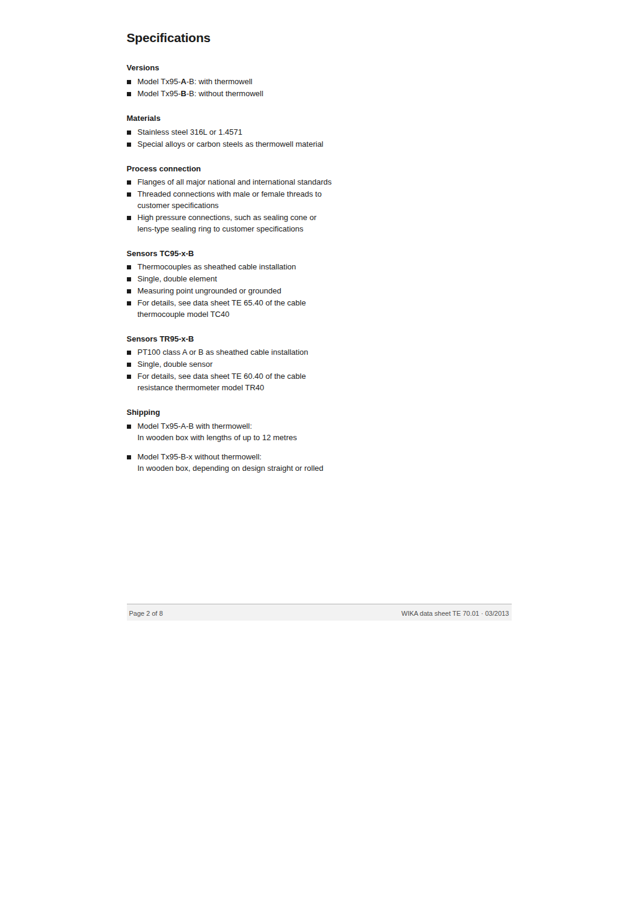Specifications
Versions
Model Tx95-A-B: with thermowell
Model Tx95-B-B: without thermowell
Materials
Stainless steel 316L or 1.4571
Special alloys or carbon steels as thermowell material
Process connection
Flanges of all major national and international standards
Threaded connections with male or female threads tocustomer specifications
High pressure connections, such as sealing cone orlens-type sealing ring to customer specifications
Sensors TC95-x-B
Thermocouples as sheathed cable installation
Single, double element
Measuring point ungrounded or grounded
For details, see data sheet TE 65.40 of the cablethermocouple model TC40
Sensors TR95-x-B
PT100 class A or B as sheathed cable installation
Single, double sensor
For details, see data sheet TE 60.40 of the cableresistance thermometer model TR40
Shipping
Model Tx95-A-B with thermowell:In wooden box with lengths of up to 12 metres
Model Tx95-B-x without thermowell:In wooden box, depending on design straight or rolled
Page 2 of 8 WIKA data sheet TE 70.01 · 03/2013